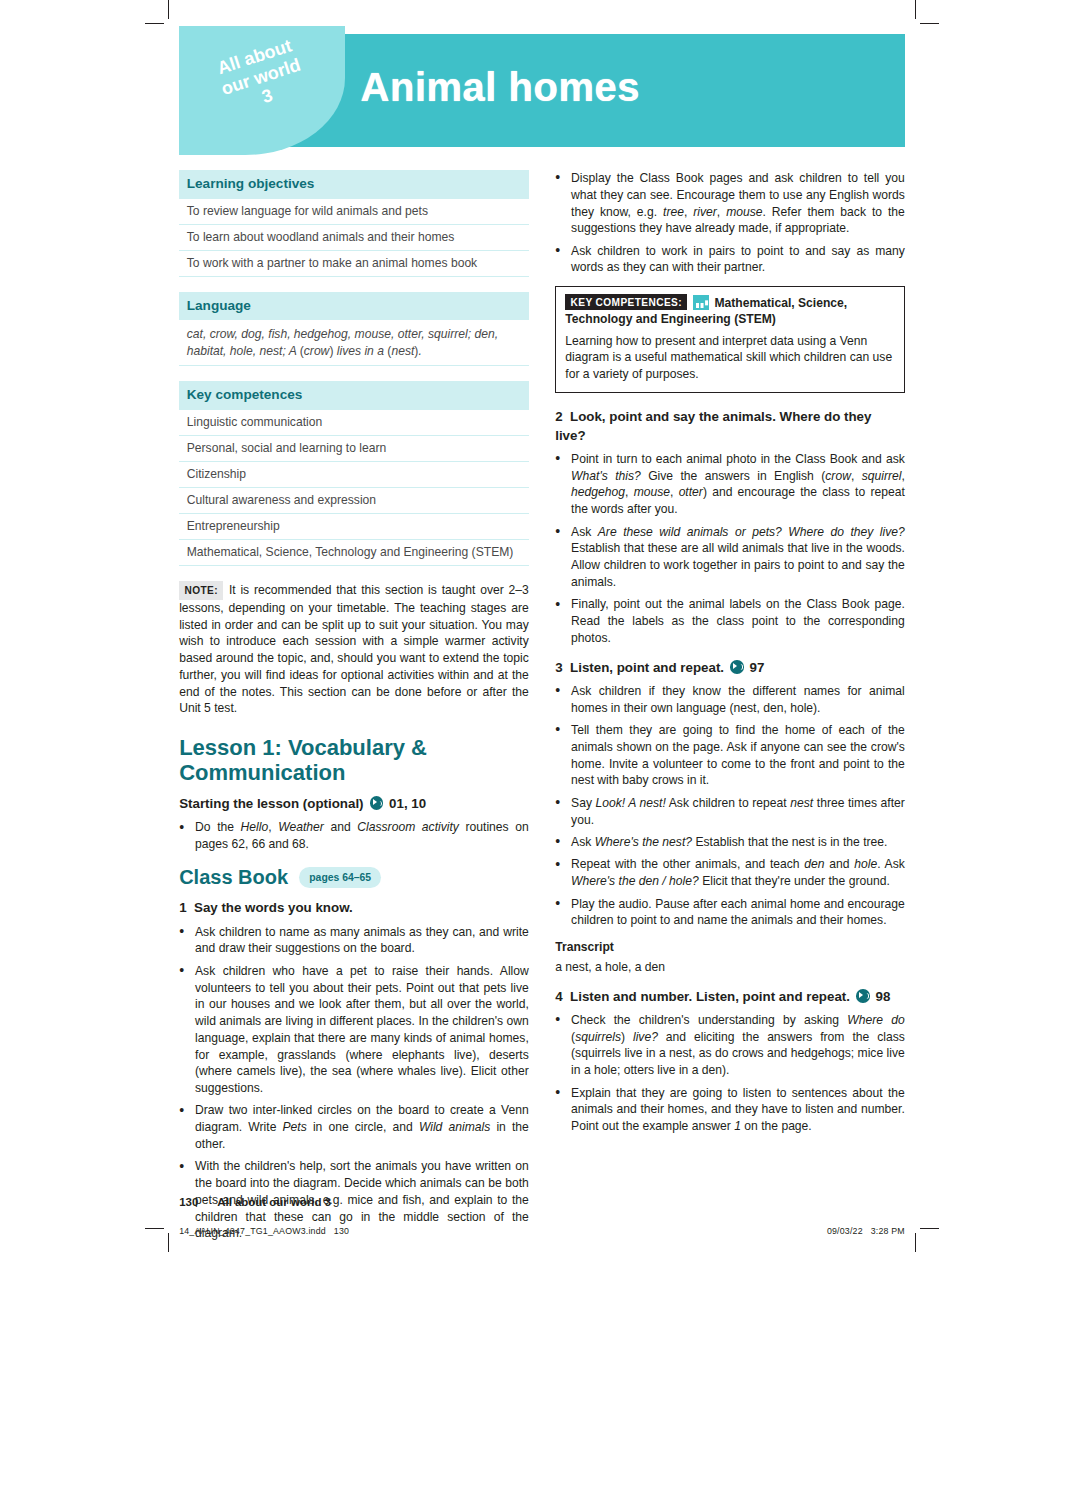All about
our world
3
Animal homes
Learning objectives
To review language for wild animals and pets
To learn about woodland animals and their homes
To work with a partner to make an animal homes book
Language
cat, crow, dog, fish, hedgehog, mouse, otter, squirrel; den, habitat, hole, nest; A (crow) lives in a (nest).
Key competences
Linguistic communication
Personal, social and learning to learn
Citizenship
Cultural awareness and expression
Entrepreneurship
Mathematical, Science, Technology and Engineering (STEM)
NOTE: It is recommended that this section is taught over 2–3 lessons, depending on your timetable. The teaching stages are listed in order and can be split up to suit your situation. You may wish to introduce each session with a simple warmer activity based around the topic, and, should you want to extend the topic further, you will find ideas for optional activities within and at the end of the notes. This section can be done before or after the Unit 5 test.
Lesson 1: Vocabulary & Communication
Starting the lesson (optional) 01, 10
Do the Hello, Weather and Classroom activity routines on pages 62, 66 and 68.
Class Book pages 64–65
1 Say the words you know.
Ask children to name as many animals as they can, and write and draw their suggestions on the board.
Ask children who have a pet to raise their hands. Allow volunteers to tell you about their pets. Point out that pets live in our houses and we look after them, but all over the world, wild animals are living in different places. In the children's own language, explain that there are many kinds of animal homes, for example, grasslands (where elephants live), deserts (where camels live), the sea (where whales live). Elicit other suggestions.
Draw two inter-linked circles on the board to create a Venn diagram. Write Pets in one circle, and Wild animals in the other.
With the children's help, sort the animals you have written on the board into the diagram. Decide which animals can be both pets and wild animals, e.g. mice and fish, and explain to the children that these can go in the middle section of the diagram.
Display the Class Book pages and ask children to tell you what they can see. Encourage them to use any English words they know, e.g. tree, river, mouse. Refer them back to the suggestions they have already made, if appropriate.
Ask children to work in pairs to point to and say as many words as they can with their partner.
KEY COMPETENCES: Mathematical, Science, Technology and Engineering (STEM)
Learning how to present and interpret data using a Venn diagram is a useful mathematical skill which children can use for a variety of purposes.
2 Look, point and say the animals. Where do they live?
Point in turn to each animal photo in the Class Book and ask What's this? Give the answers in English (crow, squirrel, hedgehog, mouse, otter) and encourage the class to repeat the words after you.
Ask Are these wild animals or pets? Where do they live? Establish that these are all wild animals that live in the woods. Allow children to work together in pairs to point to and say the animals.
Finally, point out the animal labels on the Class Book page. Read the labels as the class point to the corresponding photos.
3 Listen, point and repeat. 97
Ask children if they know the different names for animal homes in their own language (nest, den, hole).
Tell them they are going to find the home of each of the animals shown on the page. Ask if anyone can see the crow's home. Invite a volunteer to come to the front and point to the nest with baby crows in it.
Say Look! A nest! Ask children to repeat nest three times after you.
Ask Where's the nest? Establish that the nest is in the tree.
Repeat with the other animals, and teach den and hole. Ask Where's the den / hole? Elicit that they're under the ground.
Play the audio. Pause after each animal home and encourage children to point to and name the animals and their homes.
Transcript
a nest, a hole, a den
4 Listen and number. Listen, point and repeat. 98
Check the children's understanding by asking Where do (squirrels) live? and eliciting the answers from the class (squirrels live in a nest, as do crows and hedgehogs; mice live in a hole; otters live in a den).
Explain that they are going to listen to sentences about the animals and their homes, and they have to listen and number. Point out the example answer 1 on the page.
130 All about our world 3
14_AAUN_4247_TG1_AAOW3.indd 130 09/03/22 3:28 PM